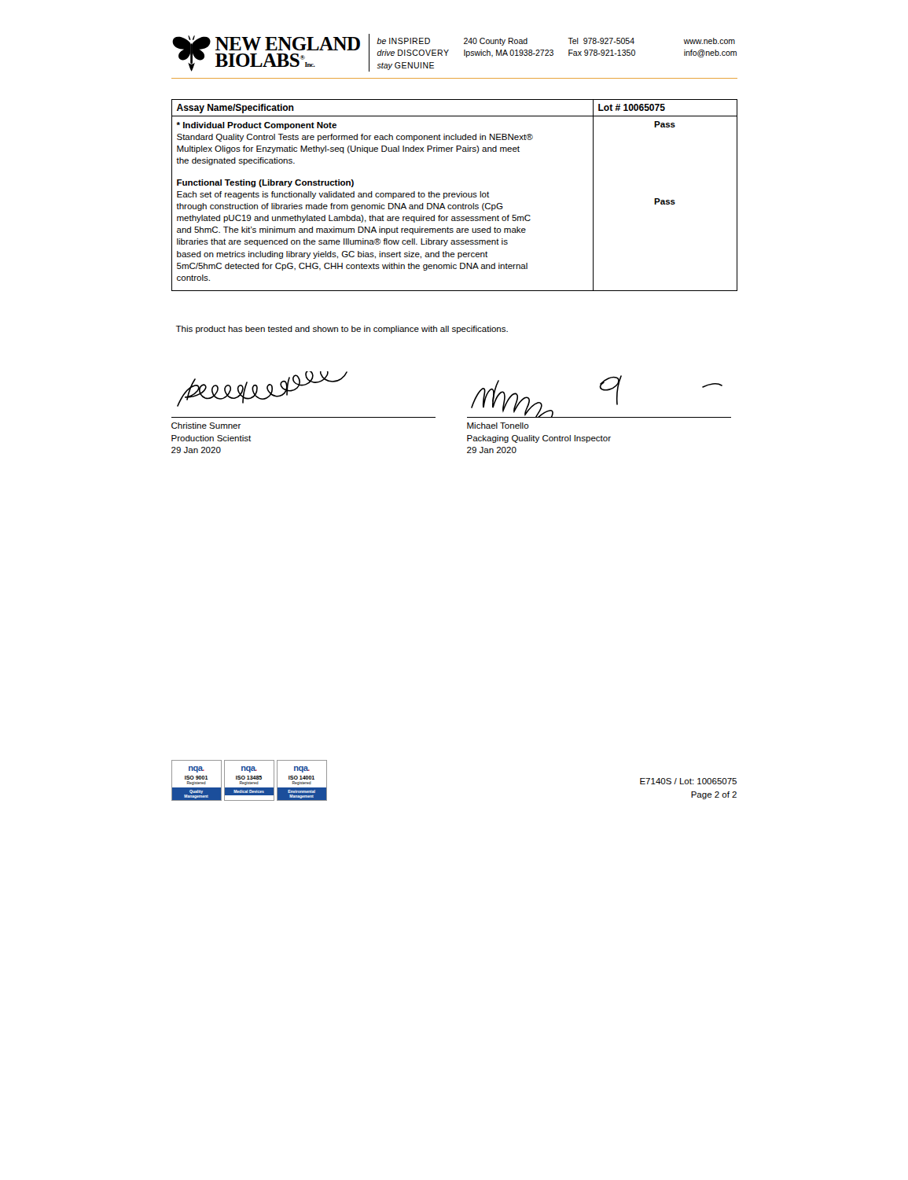NEW ENGLAND BIOLABS®Inc.
be INSPIRED
drive DISCOVERY
stay GENUINE
240 County Road
Ipswich, MA 01938-2723
Tel 978-927-5054
Fax 978-921-1350
www.neb.com
info@neb.com
| Assay Name/Specification | Lot # 10065075 |
| --- | --- |
| * Individual Product Component Note Standard Quality Control Tests are performed for each component included in NEBNext® Multiplex Oligos for Enzymatic Methyl-seq (Unique Dual Index Primer Pairs) and meet the designated specifications. Functional Testing (Library Construction) Each set of reagents is functionally validated and compared to the previous lot through construction of libraries made from genomic DNA and DNA controls (CpG methylated pUC19 and unmethylated Lambda), that are required for assessment of 5mC and 5hmC. The kit’s minimum and maximum DNA input requirements are used to make libraries that are sequenced on the same Illumina® flow cell. Library assessment is based on metrics including library yields, GC bias, insert size, and the percent 5mC/5hmC detected for CpG, CHG, CHH contexts within the genomic DNA and internal controls. | Pass Pass |
This product has been tested and shown to be in compliance with all specifications.
Christine Sumner
Production Scientist
29 Jan 2020
Michael Tonello
Packaging Quality Control Inspector
29 Jan 2020
nqa.
ISO 9001
Registered
Quality
Management
nqa.
ISO 13485
Registered
Medical Devices
nqa.
ISO 14001
Registered
Environmental
Management
E7140S / Lot: 10065075
Page 2 of 2